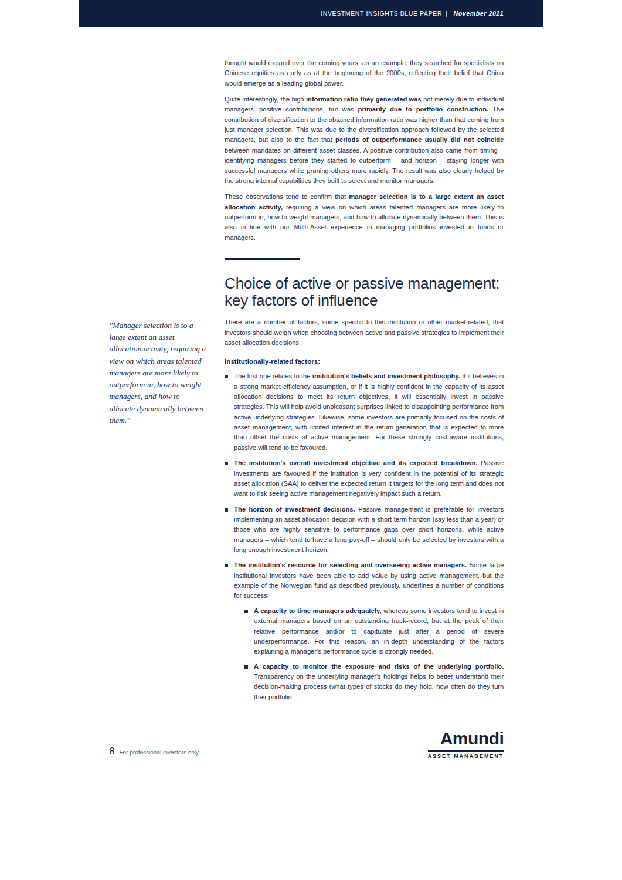Investment Insights Blue Paper | November 2021
"Manager selection is to a large extent an asset allocation activity, requiring a view on which areas talented managers are more likely to outperform in, how to weight managers, and how to allocate dynamically between them."
thought would expand over the coming years; as an example, they searched for specialists on Chinese equities as early as at the beginning of the 2000s, reflecting their belief that China would emerge as a leading global power.
Quite interestingly, the high information ratio they generated was not merely due to individual managers' positive contributions, but was primarily due to portfolio construction. The contribution of diversification to the obtained information ratio was higher than that coming from just manager selection. This was due to the diversification approach followed by the selected managers, but also to the fact that periods of outperformance usually did not coincide between mandates on different asset classes. A positive contribution also came from timing – identifying managers before they started to outperform – and horizon – staying longer with successful managers while pruning others more rapidly. The result was also clearly helped by the strong internal capabilities they built to select and monitor managers.
These observations tend to confirm that manager selection is to a large extent an asset allocation activity, requiring a view on which areas talented managers are more likely to outperform in, how to weight managers, and how to allocate dynamically between them. This is also in line with our Multi-Asset experience in managing portfolios invested in funds or managers.
Choice of active or passive management: key factors of influence
There are a number of factors, some specific to this institution or other market-related, that investors should weigh when choosing between active and passive strategies to implement their asset allocation decisions.
Institutionally-related factors:
The first one relates to the institution's beliefs and investment philosophy. If it believes in a strong market efficiency assumption, or if it is highly confident in the capacity of its asset allocation decisions to meet its return objectives, it will essentially invest in passive strategies. This will help avoid unpleasant surprises linked to disappointing performance from active underlying strategies. Likewise, some investors are primarily focused on the costs of asset management, with limited interest in the return-generation that is expected to more than offset the costs of active management. For these strongly cost-aware institutions, passive will tend to be favoured.
The institution's overall investment objective and its expected breakdown. Passive investments are favoured if the institution is very confident in the potential of its strategic asset allocation (SAA) to deliver the expected return it targets for the long term and does not want to risk seeing active management negatively impact such a return.
The horizon of investment decisions. Passive management is preferable for investors implementing an asset allocation decision with a short-term horizon (say less than a year) or those who are highly sensitive to performance gaps over short horizons, while active managers – which tend to have a long pay-off – should only be selected by investors with a long enough investment horizon.
The institution's resource for selecting and overseeing active managers. Some large institutional investors have been able to add value by using active management, but the example of the Norwegian fund as described previously, underlines a number of conditions for success:
A capacity to time managers adequately, whereas some investors tend to invest in external managers based on an outstanding track-record, but at the peak of their relative performance and/or to capitulate just after a period of severe underperformance. For this reason, an in-depth understanding of the factors explaining a manager's performance cycle is strongly needed.
A capacity to monitor the exposure and risks of the underlying portfolio. Transparency on the underlying manager's holdings helps to better understand their decision-making process (what types of stocks do they hold, how often do they turn their portfolio
8 For professional investors only.
Amundi
ASSET MANAGEMENT